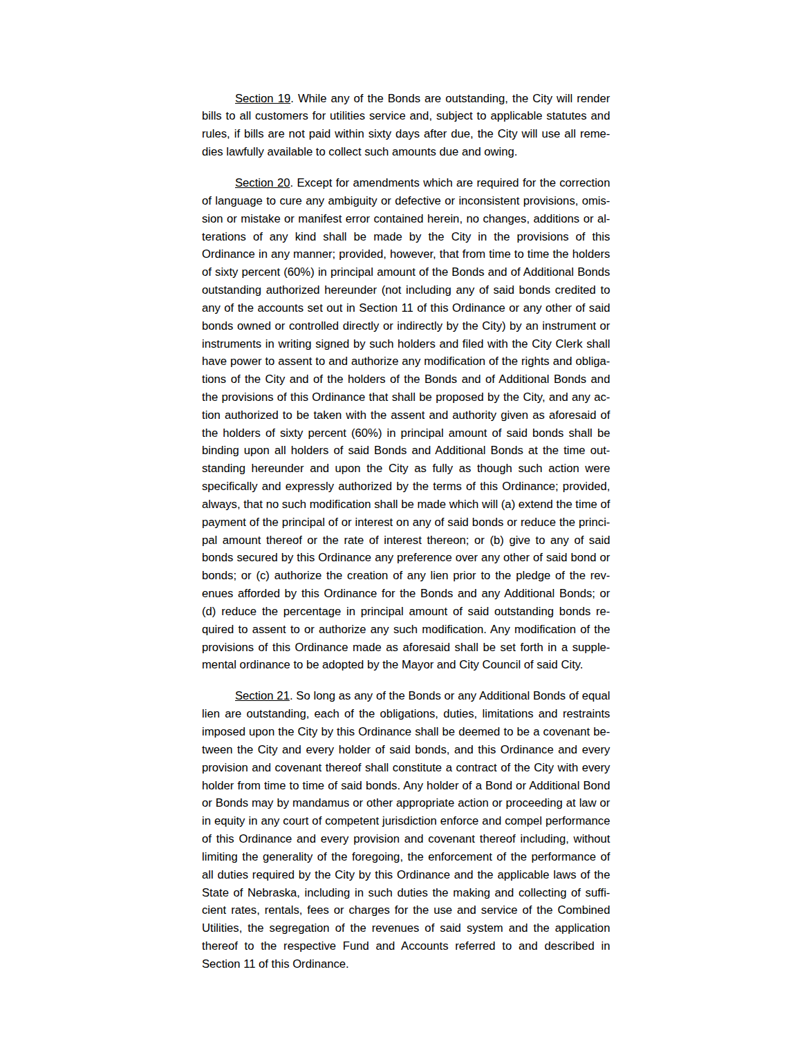Section 19. While any of the Bonds are outstanding, the City will render bills to all customers for utilities service and, subject to applicable statutes and rules, if bills are not paid within sixty days after due, the City will use all remedies lawfully available to collect such amounts due and owing.
Section 20. Except for amendments which are required for the correction of language to cure any ambiguity or defective or inconsistent provisions, omission or mistake or manifest error contained herein, no changes, additions or alterations of any kind shall be made by the City in the provisions of this Ordinance in any manner; provided, however, that from time to time the holders of sixty percent (60%) in principal amount of the Bonds and of Additional Bonds outstanding authorized hereunder (not including any of said bonds credited to any of the accounts set out in Section 11 of this Ordinance or any other of said bonds owned or controlled directly or indirectly by the City) by an instrument or instruments in writing signed by such holders and filed with the City Clerk shall have power to assent to and authorize any modification of the rights and obligations of the City and of the holders of the Bonds and of Additional Bonds and the provisions of this Ordinance that shall be proposed by the City, and any action authorized to be taken with the assent and authority given as aforesaid of the holders of sixty percent (60%) in principal amount of said bonds shall be binding upon all holders of said Bonds and Additional Bonds at the time outstanding hereunder and upon the City as fully as though such action were specifically and expressly authorized by the terms of this Ordinance; provided, always, that no such modification shall be made which will (a) extend the time of payment of the principal of or interest on any of said bonds or reduce the principal amount thereof or the rate of interest thereon; or (b) give to any of said bonds secured by this Ordinance any preference over any other of said bond or bonds; or (c) authorize the creation of any lien prior to the pledge of the revenues afforded by this Ordinance for the Bonds and any Additional Bonds; or (d) reduce the percentage in principal amount of said outstanding bonds required to assent to or authorize any such modification. Any modification of the provisions of this Ordinance made as aforesaid shall be set forth in a supplemental ordinance to be adopted by the Mayor and City Council of said City.
Section 21. So long as any of the Bonds or any Additional Bonds of equal lien are outstanding, each of the obligations, duties, limitations and restraints imposed upon the City by this Ordinance shall be deemed to be a covenant between the City and every holder of said bonds, and this Ordinance and every provision and covenant thereof shall constitute a contract of the City with every holder from time to time of said bonds. Any holder of a Bond or Additional Bond or Bonds may by mandamus or other appropriate action or proceeding at law or in equity in any court of competent jurisdiction enforce and compel performance of this Ordinance and every provision and covenant thereof including, without limiting the generality of the foregoing, the enforcement of the performance of all duties required by the City by this Ordinance and the applicable laws of the State of Nebraska, including in such duties the making and collecting of sufficient rates, rentals, fees or charges for the use and service of the Combined Utilities, the segregation of the revenues of said system and the application thereof to the respective Fund and Accounts referred to and described in Section 11 of this Ordinance.